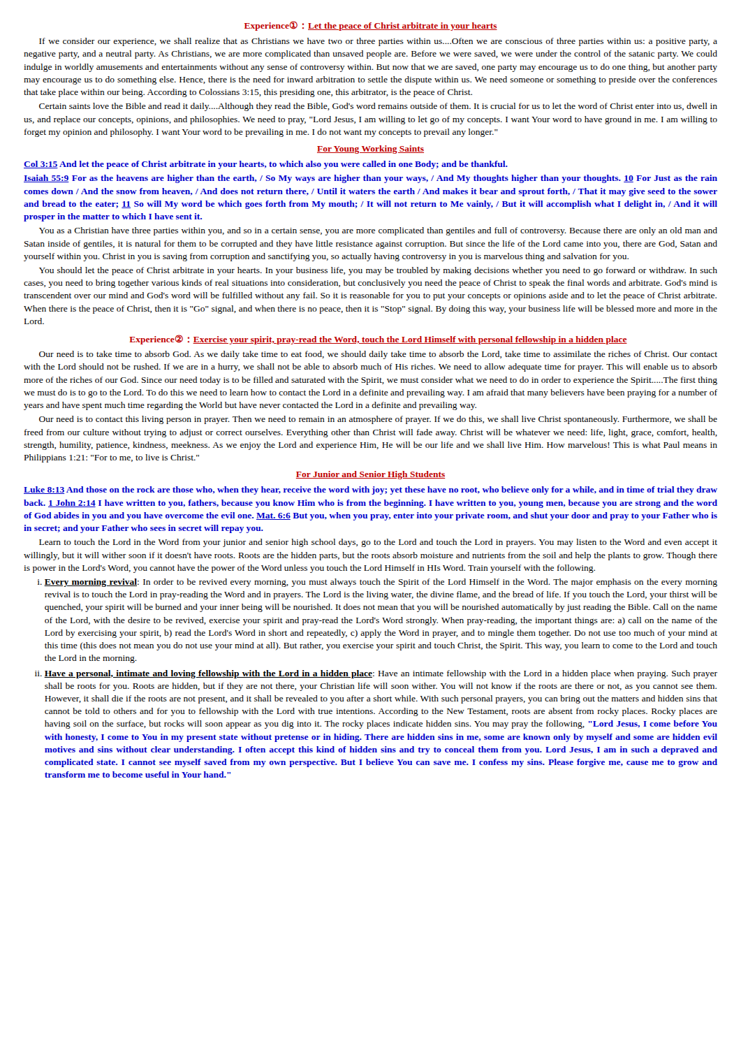Experience①：Let the peace of Christ arbitrate in your hearts
If we consider our experience, we shall realize that as Christians we have two or three parties within us....Often we are conscious of three parties within us: a positive party, a negative party, and a neutral party. As Christians, we are more complicated than unsaved people are. Before we were saved, we were under the control of the satanic party. We could indulge in worldly amusements and entertainments without any sense of controversy within. But now that we are saved, one party may encourage us to do one thing, but another party may encourage us to do something else. Hence, there is the need for inward arbitration to settle the dispute within us. We need someone or something to preside over the conferences that take place within our being. According to Colossians 3:15, this presiding one, this arbitrator, is the peace of Christ.
Certain saints love the Bible and read it daily....Although they read the Bible, God's word remains outside of them. It is crucial for us to let the word of Christ enter into us, dwell in us, and replace our concepts, opinions, and philosophies. We need to pray, "Lord Jesus, I am willing to let go of my concepts. I want Your word to have ground in me. I am willing to forget my opinion and philosophy. I want Your word to be prevailing in me. I do not want my concepts to prevail any longer."
For Young Working Saints
Col 3:15 And let the peace of Christ arbitrate in your hearts, to which also you were called in one Body; and be thankful.
Isaiah 55:9 For as the heavens are higher than the earth, / So My ways are higher than your ways, / And My thoughts higher than your thoughts. 10 For Just as the rain comes down / And the snow from heaven, / And does not return there, / Until it waters the earth / And makes it bear and sprout forth, / That it may give seed to the sower and bread to the eater; 11 So will My word be which goes forth from My mouth; / It will not return to Me vainly, / But it will accomplish what I delight in, / And it will prosper in the matter to which I have sent it.
You as a Christian have three parties within you, and so in a certain sense, you are more complicated than gentiles and full of controversy. Because there are only an old man and Satan inside of gentiles, it is natural for them to be corrupted and they have little resistance against corruption. But since the life of the Lord came into you, there are God, Satan and yourself within you. Christ in you is saving from corruption and sanctifying you, so actually having controversy in you is marvelous thing and salvation for you.
You should let the peace of Christ arbitrate in your hearts. In your business life, you may be troubled by making decisions whether you need to go forward or withdraw. In such cases, you need to bring together various kinds of real situations into consideration, but conclusively you need the peace of Christ to speak the final words and arbitrate. God's mind is transcendent over our mind and God's word will be fulfilled without any fail. So it is reasonable for you to put your concepts or opinions aside and to let the peace of Christ arbitrate. When there is the peace of Christ, then it is "Go" signal, and when there is no peace, then it is "Stop" signal. By doing this way, your business life will be blessed more and more in the Lord.
Experience②：Exercise your spirit, pray-read the Word, touch the Lord Himself with personal fellowship in a hidden place
Our need is to take time to absorb God. As we daily take time to eat food, we should daily take time to absorb the Lord, take time to assimilate the riches of Christ. Our contact with the Lord should not be rushed. If we are in a hurry, we shall not be able to absorb much of His riches. We need to allow adequate time for prayer. This will enable us to absorb more of the riches of our God. Since our need today is to be filled and saturated with the Spirit, we must consider what we need to do in order to experience the Spirit.....The first thing we must do is to go to the Lord. To do this we need to learn how to contact the Lord in a definite and prevailing way. I am afraid that many believers have been praying for a number of years and have spent much time regarding the World but have never contacted the Lord in a definite and prevailing way.
Our need is to contact this living person in prayer. Then we need to remain in an atmosphere of prayer. If we do this, we shall live Christ spontaneously. Furthermore, we shall be freed from our culture without trying to adjust or correct ourselves. Everything other than Christ will fade away. Christ will be whatever we need: life, light, grace, comfort, health, strength, humility, patience, kindness, meekness. As we enjoy the Lord and experience Him, He will be our life and we shall live Him. How marvelous! This is what Paul means in Philippians 1:21: "For to me, to live is Christ."
For Junior and Senior High Students
Luke 8:13 And those on the rock are those who, when they hear, receive the word with joy; yet these have no root, who believe only for a while, and in time of trial they draw back. 1 John 2:14 I have written to you, fathers, because you know Him who is from the beginning. I have written to you, young men, because you are strong and the word of God abides in you and you have overcome the evil one. Mat. 6:6 But you, when you pray, enter into your private room, and shut your door and pray to your Father who is in secret; and your Father who sees in secret will repay you.
Learn to touch the Lord in the Word from your junior and senior high school days, go to the Lord and touch the Lord in prayers. You may listen to the Word and even accept it willingly, but it will wither soon if it doesn't have roots. Roots are the hidden parts, but the roots absorb moisture and nutrients from the soil and help the plants to grow. Though there is power in the Lord's Word, you cannot have the power of the Word unless you touch the Lord Himself in HIs Word. Train yourself with the following.
Every morning revival: In order to be revived every morning, you must always touch the Spirit of the Lord Himself in the Word. The major emphasis on the every morning revival is to touch the Lord in pray-reading the Word and in prayers. The Lord is the living water, the divine flame, and the bread of life. If you touch the Lord, your thirst will be quenched, your spirit will be burned and your inner being will be nourished. It does not mean that you will be nourished automatically by just reading the Bible. Call on the name of the Lord, with the desire to be revived, exercise your spirit and pray-read the Lord's Word strongly. When pray-reading, the important things are: a) call on the name of the Lord by exercising your spirit, b) read the Lord's Word in short and repeatedly, c) apply the Word in prayer, and to mingle them together. Do not use too much of your mind at this time (this does not mean you do not use your mind at all). But rather, you exercise your spirit and touch Christ, the Spirit. This way, you learn to come to the Lord and touch the Lord in the morning.
Have a personal, intimate and loving fellowship with the Lord in a hidden place: Have an intimate fellowship with the Lord in a hidden place when praying. Such prayer shall be roots for you. Roots are hidden, but if they are not there, your Christian life will soon wither. You will not know if the roots are there or not, as you cannot see them. However, it shall die if the roots are not present, and it shall be revealed to you after a short while. With such personal prayers, you can bring out the matters and hidden sins that cannot be told to others and for you to fellowship with the Lord with true intentions. According to the New Testament, roots are absent from rocky places. Rocky places are having soil on the surface, but rocks will soon appear as you dig into it. The rocky places indicate hidden sins. You may pray the following, "Lord Jesus, I come before You with honesty, I come to You in my present state without pretense or in hiding. There are hidden sins in me, some are known only by myself and some are hidden evil motives and sins without clear understanding. I often accept this kind of hidden sins and try to conceal them from you. Lord Jesus, I am in such a depraved and complicated state. I cannot see myself saved from my own perspective. But I believe You can save me. I confess my sins. Please forgive me, cause me to grow and transform me to become useful in Your hand."